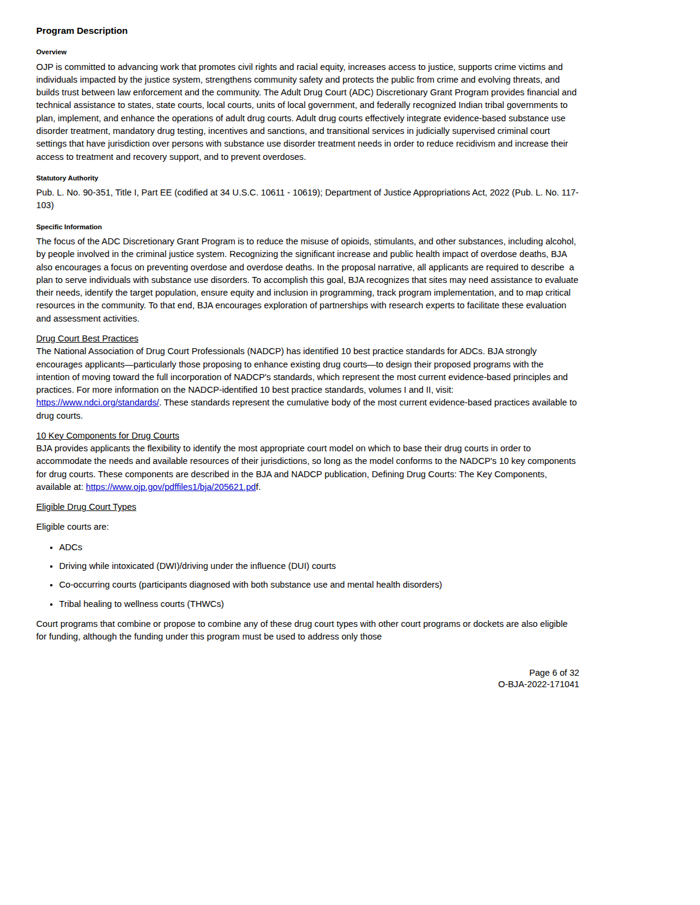Program Description
Overview
OJP is committed to advancing work that promotes civil rights and racial equity, increases access to justice, supports crime victims and individuals impacted by the justice system, strengthens community safety and protects the public from crime and evolving threats, and builds trust between law enforcement and the community. The Adult Drug Court (ADC) Discretionary Grant Program provides financial and technical assistance to states, state courts, local courts, units of local government, and federally recognized Indian tribal governments to plan, implement, and enhance the operations of adult drug courts. Adult drug courts effectively integrate evidence-based substance use disorder treatment, mandatory drug testing, incentives and sanctions, and transitional services in judicially supervised criminal court settings that have jurisdiction over persons with substance use disorder treatment needs in order to reduce recidivism and increase their access to treatment and recovery support, and to prevent overdoses.
Statutory Authority
Pub. L. No. 90-351, Title I, Part EE (codified at 34 U.S.C. 10611 - 10619); Department of Justice Appropriations Act, 2022 (Pub. L. No. 117-103)
Specific Information
The focus of the ADC Discretionary Grant Program is to reduce the misuse of opioids, stimulants, and other substances, including alcohol, by people involved in the criminal justice system. Recognizing the significant increase and public health impact of overdose deaths, BJA also encourages a focus on preventing overdose and overdose deaths. In the proposal narrative, all applicants are required to describe a plan to serve individuals with substance use disorders. To accomplish this goal, BJA recognizes that sites may need assistance to evaluate their needs, identify the target population, ensure equity and inclusion in programming, track program implementation, and to map critical resources in the community. To that end, BJA encourages exploration of partnerships with research experts to facilitate these evaluation and assessment activities.
Drug Court Best Practices
The National Association of Drug Court Professionals (NADCP) has identified 10 best practice standards for ADCs. BJA strongly encourages applicants—particularly those proposing to enhance existing drug courts—to design their proposed programs with the intention of moving toward the full incorporation of NADCP's standards, which represent the most current evidence-based principles and practices. For more information on the NADCP-identified 10 best practice standards, volumes I and II, visit: https://www.ndci.org/standards/. These standards represent the cumulative body of the most current evidence-based practices available to drug courts.
10 Key Components for Drug Courts
BJA provides applicants the flexibility to identify the most appropriate court model on which to base their drug courts in order to accommodate the needs and available resources of their jurisdictions, so long as the model conforms to the NADCP's 10 key components for drug courts. These components are described in the BJA and NADCP publication, Defining Drug Courts: The Key Components, available at: https://www.ojp.gov/pdffiles1/bja/205621.pdf.
Eligible Drug Court Types
Eligible courts are:
ADCs
Driving while intoxicated (DWI)/driving under the influence (DUI) courts
Co-occurring courts (participants diagnosed with both substance use and mental health disorders)
Tribal healing to wellness courts (THWCs)
Court programs that combine or propose to combine any of these drug court types with other court programs or dockets are also eligible for funding, although the funding under this program must be used to address only those
Page 6 of 32
O-BJA-2022-171041